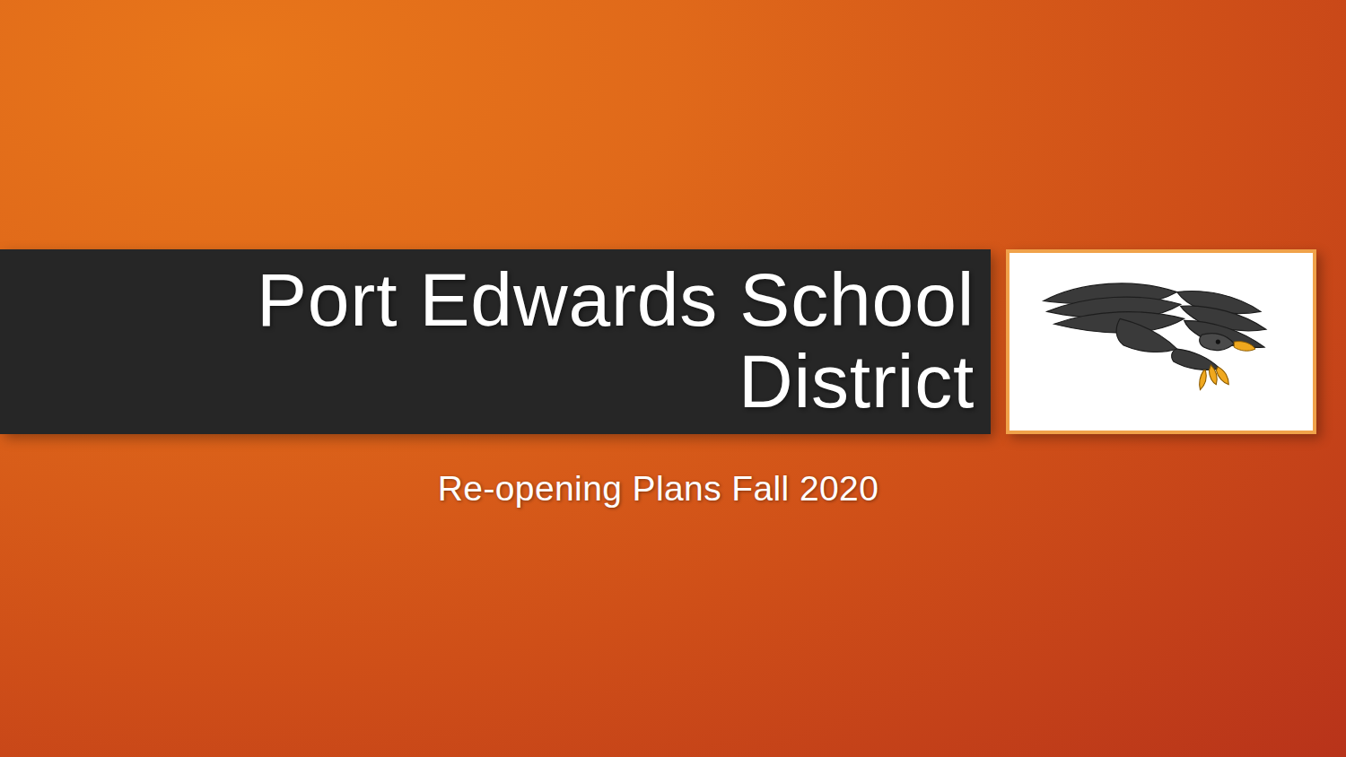Port Edwards School District
Re-opening Plans Fall 2020